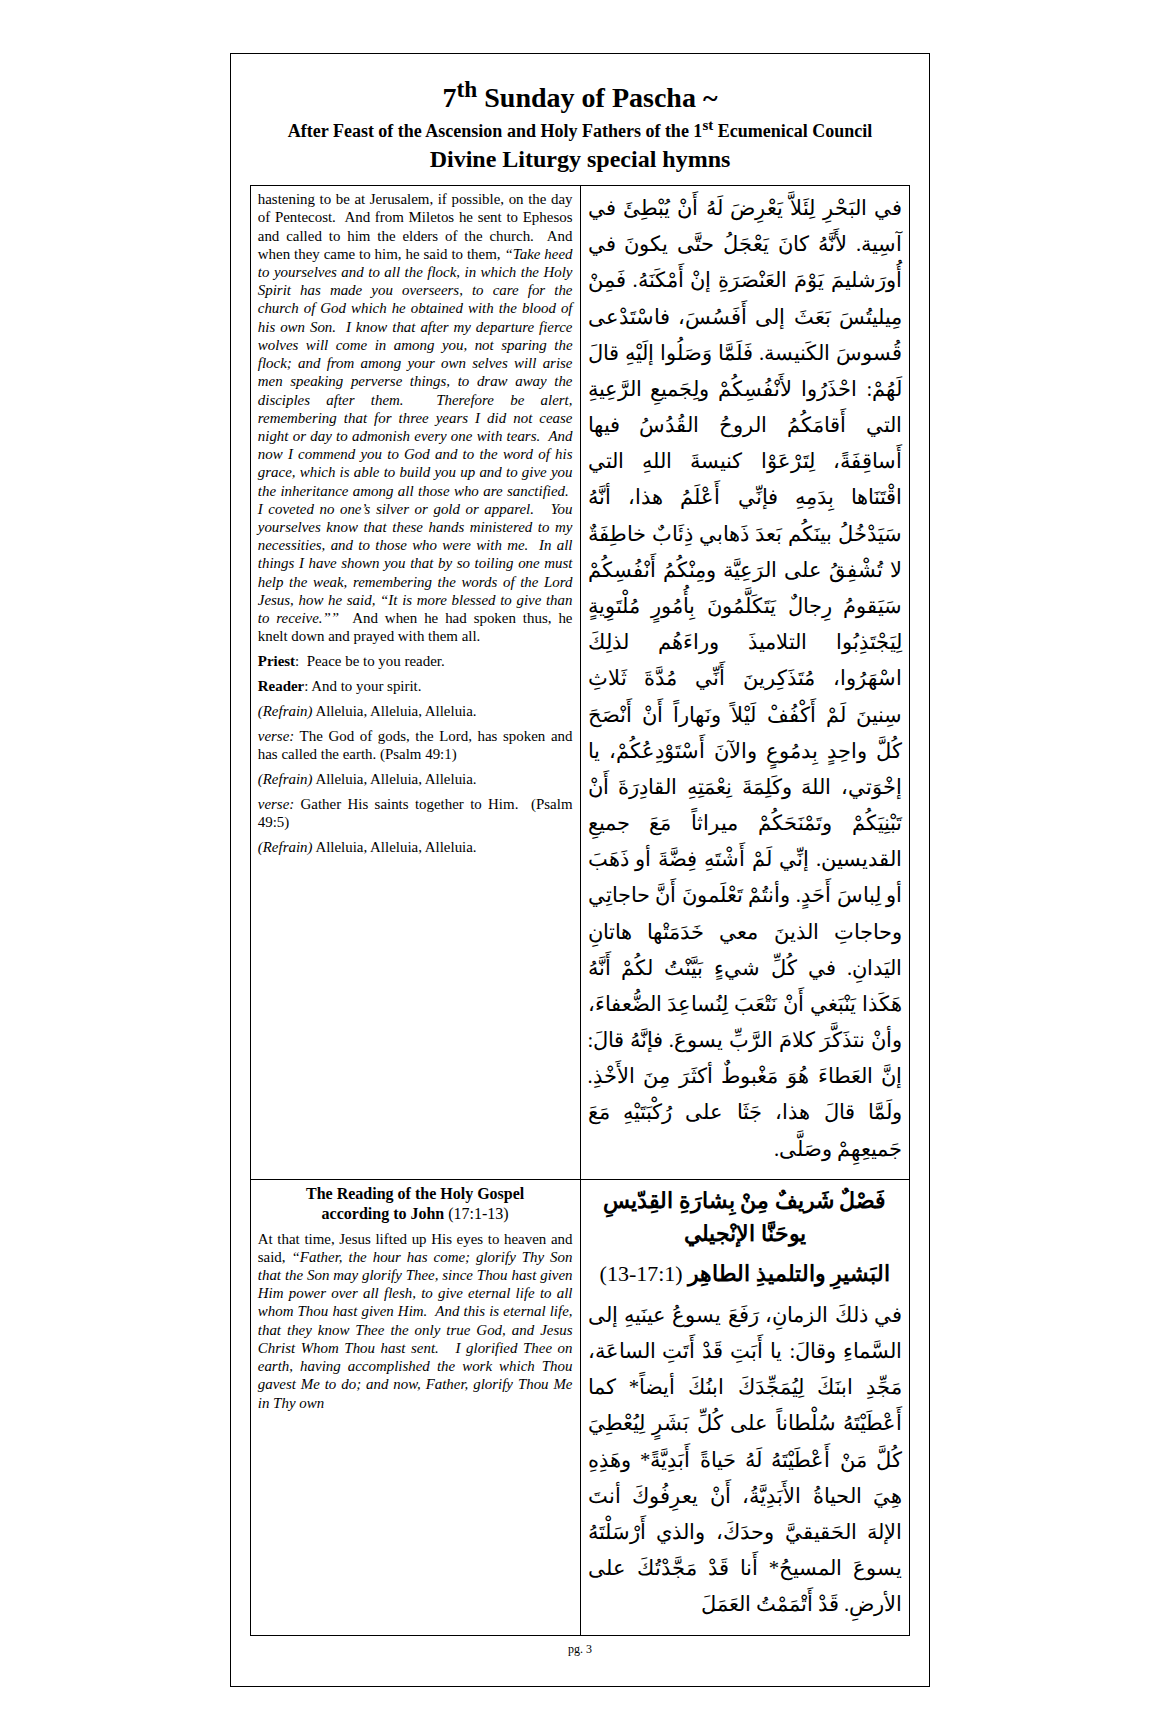7th Sunday of Pascha ~
After Feast of the Ascension and Holy Fathers of the 1st Ecumenical Council
Divine Liturgy special hymns
| hastening to be at Jerusalem, if possible, on the day of Pentecost. And from Miletos he sent to Ephesos and called to him the elders of the church. And when they came to him, he said to them, “Take heed to yourselves and to all the flock, in which the Holy Spirit has made you overseers, to care for the church of God which he obtained with the blood of his own Son. I know that after my departure fierce wolves will come in among you, not sparing the flock; and from among your own selves will arise men speaking perverse things, to draw away the disciples after them. Therefore be alert, remembering that for three years I did not cease night or day to admonish every one with tears. And now I commend you to God and to the word of his grace, which is able to build you up and to give you the inheritance among all those who are sanctified. I coveted no one’s silver or gold or apparel. You yourselves know that these hands ministered to my necessities, and to those who were with me. In all things I have shown you that by so toiling one must help the weak, remembering the words of the Lord Jesus, how he said, “It is more blessed to give than to receive.”” And when he had spoken thus, he knelt down and prayed with them all. Priest : Peace be to you reader. Reader : And to your spirit. (Refrain) Alleluia, Alleluia, Alleluia. verse: The God of gods, the Lord, has spoken and has called the earth. (Psalm 49:1) (Refrain) Alleluia, Alleluia, Alleluia. verse: Gather His saints together to Him. (Psalm 49:5) (Refrain) Alleluia, Alleluia, Alleluia. | في البَحْرِ لِئَلاَّ يَعْرِضَ لَهُ أَنْ يُبْطِئَ في آسِية. لأَنَّهُ كانَ يَعْجَلُ حتَّى يكونَ في أُورَشليمَ يَوْمَ العَنْصَرَةِ إنْ أَمْكَنَهُ. فَمِنْ مِيليتُسَ بَعَثَ إلى أَفَسُسَ، فاسْتَدْعى قُسوسَ الكَنيسة. فَلَمَّا وَصَلُوا إلَيْهِ قالَ لَهُمْ: احْذَرُوا لأَنْفُسِكُمْ ولِجَميعِ الرَّعِيةِ التي أَقامَكُمُ الروحُ القُدُسُ فيها أَساقِفَةً، لِتَرْعَوْا كنيسةَ اللهِ التي اقْتَنَاها بِدَمِهِ فإنِّي أَعْلَمُ هذا، أنَّهُ سَيَدْخُلُ بينَكُم بَعدَ ذَهابي ذِئَابٌ خاطِفَةٌ لا تُشْفِقُ على الرَعِيَّة ومِنْكُمُ أَنْفُسِكُمْ سَيَقومُ رِجالٌ يَتَكَلَّمُونَ بِأُمُورٍ مُلْتَوِيةٍ لِيَجْتَذِبُوا التلاميذَ وراءَهُم لذلِكَ اسْهَرُوا، مُتَذَكِرينَ أَنِّي مُدَّةَ ثَلاثِ سِنينَ لَمْ أَكْفُفْ لَيْلاً ونَهاراً أَنْ أَنْصَحَ كُلَّ واحِدٍ بِدمُوعٍ والآنَ أَسْتَوْدِعُكُمْ، يا إخْوَتي، اللهَ وكَلِمَةَ نِعْمَتِهِ القادِرَةَ أَنْ تَبْنِيَكُمْ وتَمْنَحَكُمْ ميراثاً مَعَ جميعِ القديسين. إنِّي لَمْ أَشْتَهِ فِضَّةَ أو ذَهَبَ أو لِباسَ أَحَدٍ. وأنتُمْ تَعْلَمونَ أَنَّ حاجاتِي وحاجاتِ الذينَ معي خَدَمَتْها هاتانِ اليَدانِ. في كُلِّ شيءٍ بَيَّنْتُ لكُمْ أَنَّهُ هَكَذا يَنْبَغي أَنْ نَتْعَبَ لِنُساعِدَ الضُّعفاءَ، وأنْ نتذَكَّرَ كلامَ الرَّبِّ يسوعَ. فإنَّهُ قالَ: إنَّ العَطاءَ هُوَ مَغْبوطٌ أكثَرَ مِنَ الأَخْذِ. ولَمَّا قالَ هذا، جَثَا على رُكْبَتَيْهِ مَعَ جَميعِهِمْ وصَلَّى. |
| The Reading of the Holy Gospel according to John (17:1-13) At that time, Jesus lifted up His eyes to heaven and said, “Father, the hour has come; glorify Thy Son that the Son may glorify Thee, since Thou hast given Him power over all flesh, to give eternal life to all whom Thou hast given Him. And this is eternal life, that they know Thee the only true God, and Jesus Christ Whom Thou hast sent. I glorified Thee on earth, having accomplished the work which Thou gavest Me to do; and now, Father, glorify Thou Me in Thy own | فَصْلٌ شَريفٌ مِنْ بِشارَةِ القِدّيسِ يوحَنَّا الإنْجيلي البَشيرِ والتلميذِ الطاهِر (17:1-13) في ذلكَ الزمانِ، رَفَعَ يسوعُ عينَيهِ إلى السَّماءِ وقالَ: يا أَبَتِ قَدْ أَتَتِ الساعَة، مَجِّدِ ابنَكَ لِيُمَجِّدَكَ ابنُكَ أيضاً* كما أَعْطَيْتَهُ سُلْطاناً على كُلِّ بَشَرٍ لِيُعْطِيَ كُلَّ مَنْ أَعْطَيْتَهُ لَهُ حَياةً أَبَدِيَّةً* وهَذِهِ هِيَ الحياةُ الأَبَدِيَّةُ، أَنْ يعرِفُوكَ أنتَ الإلهَ الحَقيقيَّ وحدَكَ، والذي أَرْسَلْتَهُ يسوعَ المسيحُ* أَنا قَدْ مَجَّدْتُكَ على الأرضِ. قَدْ أَتْمَمْتُ العَمَلَ |
pg. 3